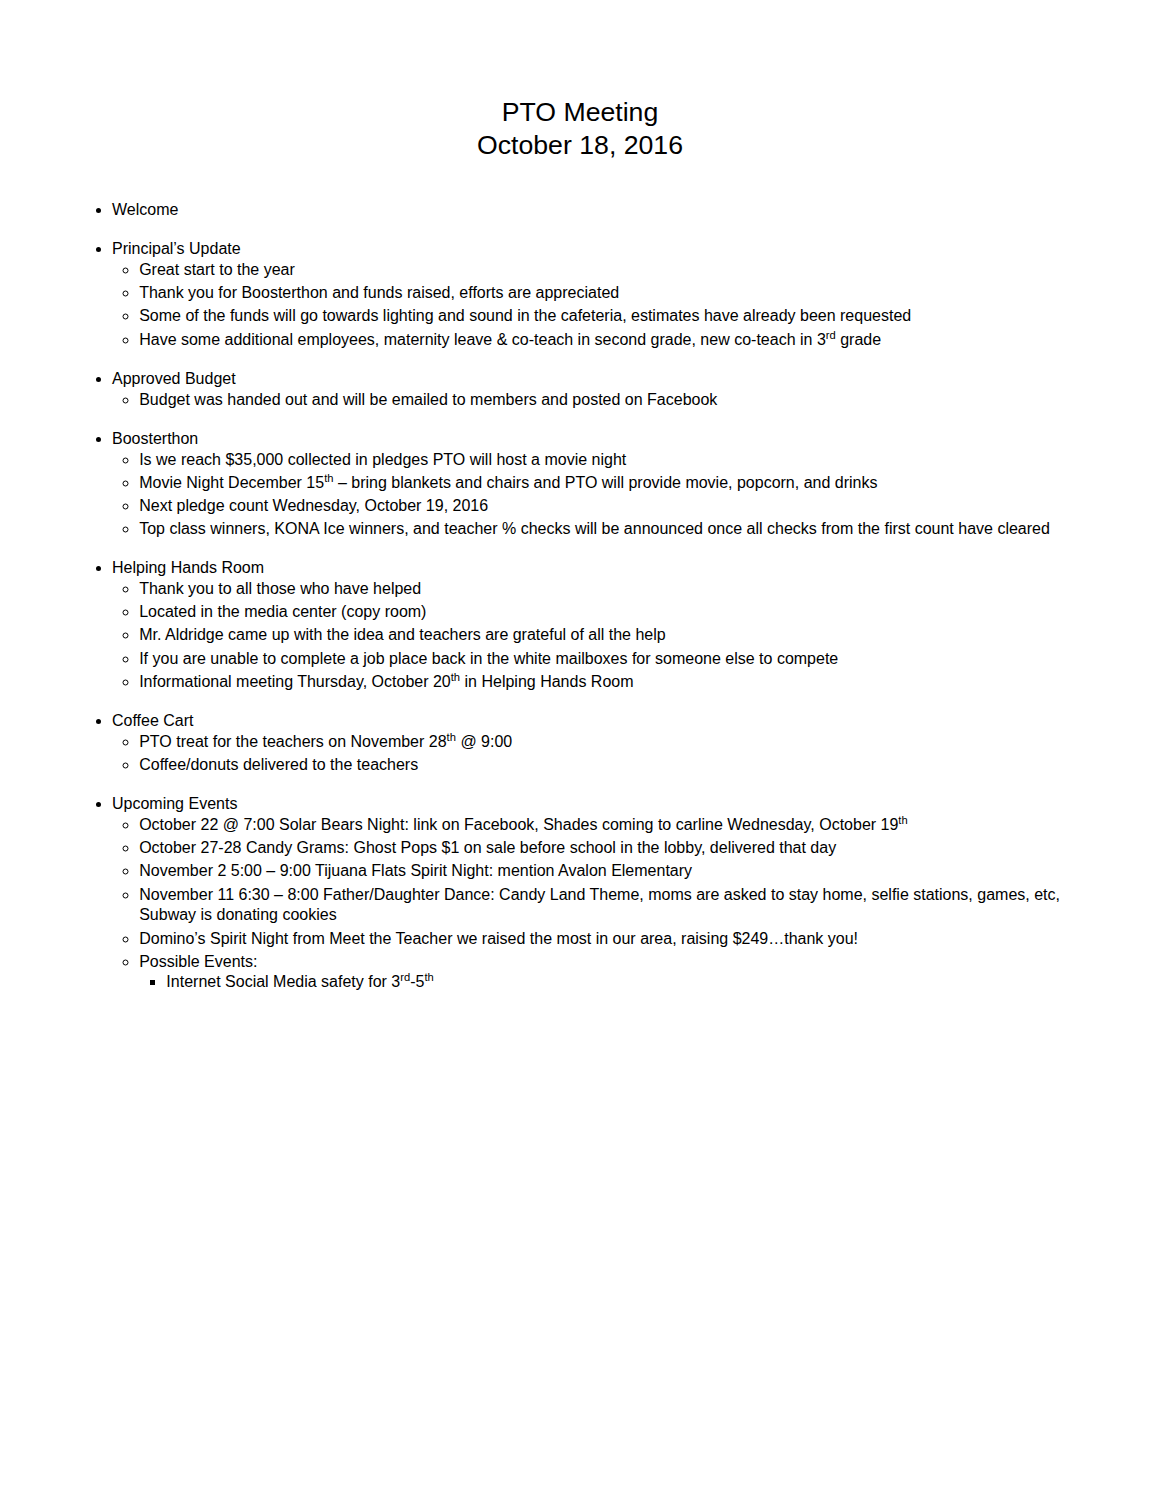PTO Meeting
October 18, 2016
Welcome
Principal’s Update
Great start to the year
Thank you for Boosterthon and funds raised, efforts are appreciated
Some of the funds will go towards lighting and sound in the cafeteria, estimates have already been requested
Have some additional employees, maternity leave & co-teach in second grade, new co-teach in 3rd grade
Approved Budget
Budget was handed out and will be emailed to members and posted on Facebook
Boosterthon
Is we reach $35,000 collected in pledges PTO will host a movie night
Movie Night December 15th – bring blankets and chairs and PTO will provide movie, popcorn, and drinks
Next pledge count Wednesday, October 19, 2016
Top class winners, KONA Ice winners, and teacher % checks will be announced once all checks from the first count have cleared
Helping Hands Room
Thank you to all those who have helped
Located in the media center (copy room)
Mr. Aldridge came up with the idea and teachers are grateful of all the help
If you are unable to complete a job place back in the white mailboxes for someone else to compete
Informational meeting Thursday, October 20th in Helping Hands Room
Coffee Cart
PTO treat for the teachers on November 28th @ 9:00
Coffee/donuts delivered to the teachers
Upcoming Events
October 22 @ 7:00 Solar Bears Night: link on Facebook, Shades coming to carline Wednesday, October 19th
October 27-28 Candy Grams: Ghost Pops $1 on sale before school in the lobby, delivered that day
November 2 5:00 – 9:00 Tijuana Flats Spirit Night: mention Avalon Elementary
November 11 6:30 – 8:00 Father/Daughter Dance: Candy Land Theme, moms are asked to stay home, selfie stations, games, etc, Subway is donating cookies
Domino’s Spirit Night from Meet the Teacher we raised the most in our area, raising $249…thank you!
Possible Events:
Internet Social Media safety for 3rd-5th